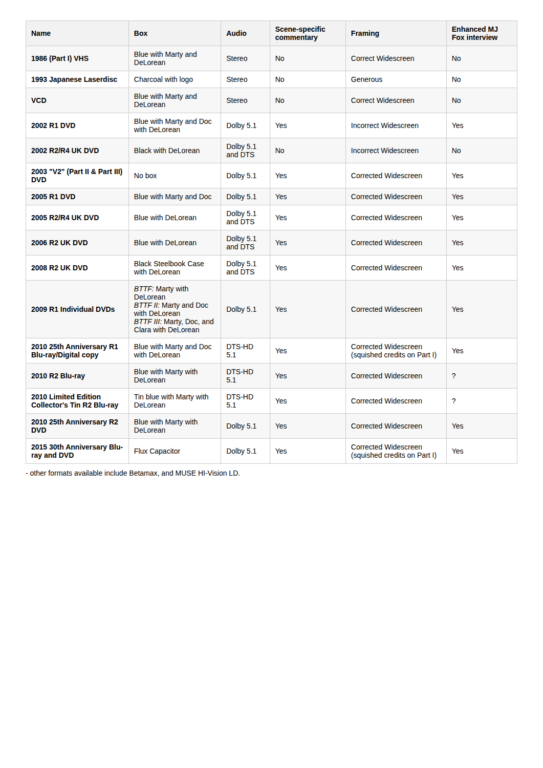| Name | Box | Audio | Scene-specific commentary | Framing | Enhanced MJ Fox interview |
| --- | --- | --- | --- | --- | --- |
| 1986 (Part I) VHS | Blue with Marty and DeLorean | Stereo | No | Correct Widescreen | No |
| 1993 Japanese Laserdisc | Charcoal with logo | Stereo | No | Generous | No |
| VCD | Blue with Marty and DeLorean | Stereo | No | Correct Widescreen | No |
| 2002 R1 DVD | Blue with Marty and Doc with DeLorean | Dolby 5.1 | Yes | Incorrect Widescreen | Yes |
| 2002 R2/R4 UK DVD | Black with DeLorean | Dolby 5.1 and DTS | No | Incorrect Widescreen | No |
| 2003 "V2" (Part II & Part III) DVD | No box | Dolby 5.1 | Yes | Corrected Widescreen | Yes |
| 2005 R1 DVD | Blue with Marty and Doc | Dolby 5.1 | Yes | Corrected Widescreen | Yes |
| 2005 R2/R4 UK DVD | Blue with DeLorean | Dolby 5.1 and DTS | Yes | Corrected Widescreen | Yes |
| 2006 R2 UK DVD | Blue with DeLorean | Dolby 5.1 and DTS | Yes | Corrected Widescreen | Yes |
| 2008 R2 UK DVD | Black Steelbook Case with DeLorean | Dolby 5.1 and DTS | Yes | Corrected Widescreen | Yes |
| 2009 R1 Individual DVDs | BTTF: Marty with DeLorean BTTF II: Marty and Doc with DeLorean BTTF III: Marty, Doc, and Clara with DeLorean | Dolby 5.1 | Yes | Corrected Widescreen | Yes |
| 2010 25th Anniversary R1 Blu-ray/Digital copy | Blue with Marty and Doc with DeLorean | DTS-HD 5.1 | Yes | Corrected Widescreen (squished credits on Part I) | Yes |
| 2010 R2 Blu-ray | Blue with Marty with DeLorean | DTS-HD 5.1 | Yes | Corrected Widescreen | ? |
| 2010 Limited Edition Collector's Tin R2 Blu-ray | Tin blue with Marty with DeLorean | DTS-HD 5.1 | Yes | Corrected Widescreen | ? |
| 2010 25th Anniversary R2 DVD | Blue with Marty with DeLorean | Dolby 5.1 | Yes | Corrected Widescreen | Yes |
| 2015 30th Anniversary Blu-ray and DVD | Flux Capacitor | Dolby 5.1 | Yes | Corrected Widescreen (squished credits on Part I) | Yes |
- other formats available include Betamax, and MUSE HI-Vision LD.